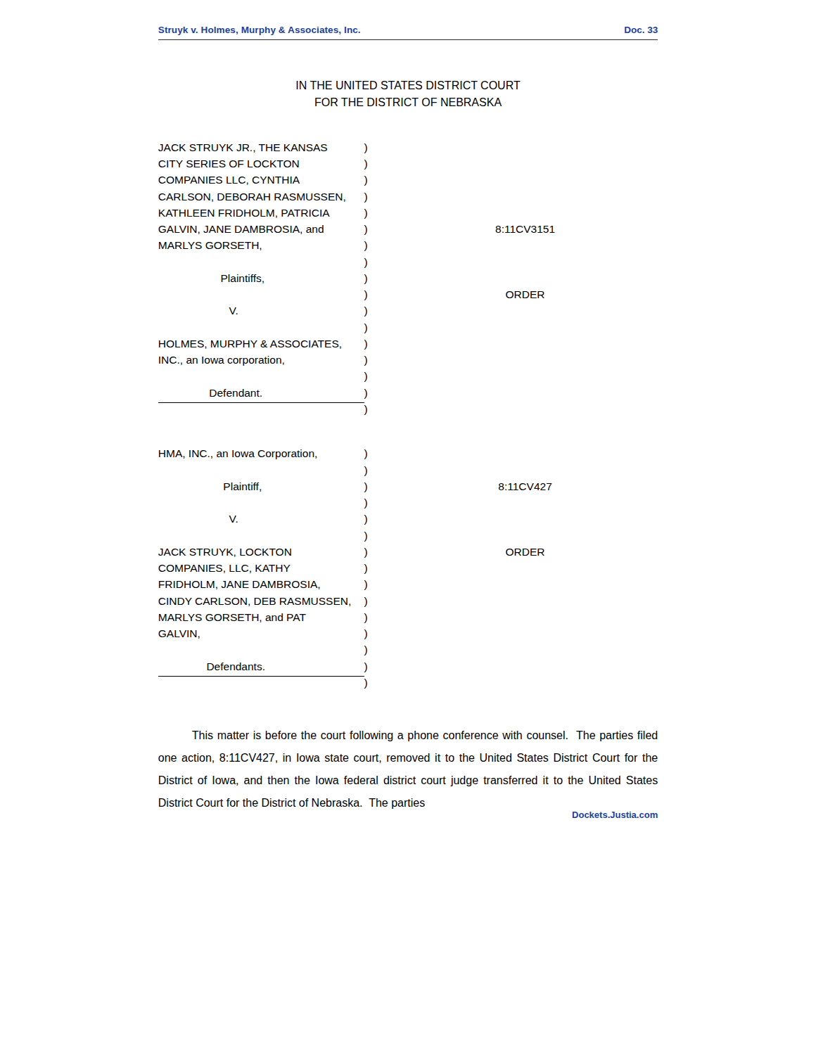Struyk v. Holmes, Murphy & Associates, Inc.
Doc. 33
IN THE UNITED STATES DISTRICT COURT
FOR THE DISTRICT OF NEBRASKA
| JACK STRUYK JR., THE KANSAS | ) | |
| CITY SERIES OF LOCKTON | ) | |
| COMPANIES LLC, CYNTHIA | ) | |
| CARLSON, DEBORAH RASMUSSEN, | ) | |
| KATHLEEN FRIDHOLM, PATRICIA | ) | |
| GALVIN, JANE DAMBROSIA, and | ) | 8:11CV3151 |
| MARLYS GORSETH, | ) | |
| | ) | |
| Plaintiffs, | ) | |
| | ) | ORDER |
| V. | ) | |
| | ) | |
| HOLMES, MURPHY & ASSOCIATES, | ) | |
| INC., an Iowa corporation, | ) | |
| | ) | |
| Defendant. | ) | |
| | ) | |
| HMA, INC., an Iowa Corporation, | ) | |
| | ) | |
| Plaintiff, | ) | 8:11CV427 |
| | ) | |
| V. | ) | |
| | ) | |
| JACK STRUYK, LOCKTON | ) | ORDER |
| COMPANIES, LLC, KATHY | ) | |
| FRIDHOLM, JANE DAMBROSIA, | ) | |
| CINDY CARLSON, DEB RASMUSSEN, | ) | |
| MARLYS GORSETH, and PAT | ) | |
| GALVIN, | ) | |
| | ) | |
| Defendants. | ) | |
| | ) | |
This matter is before the court following a phone conference with counsel. The parties filed one action, 8:11CV427, in Iowa state court, removed it to the United States District Court for the District of Iowa, and then the Iowa federal district court judge transferred it to the United States District Court for the District of Nebraska. The parties
Dockets. Justia. com